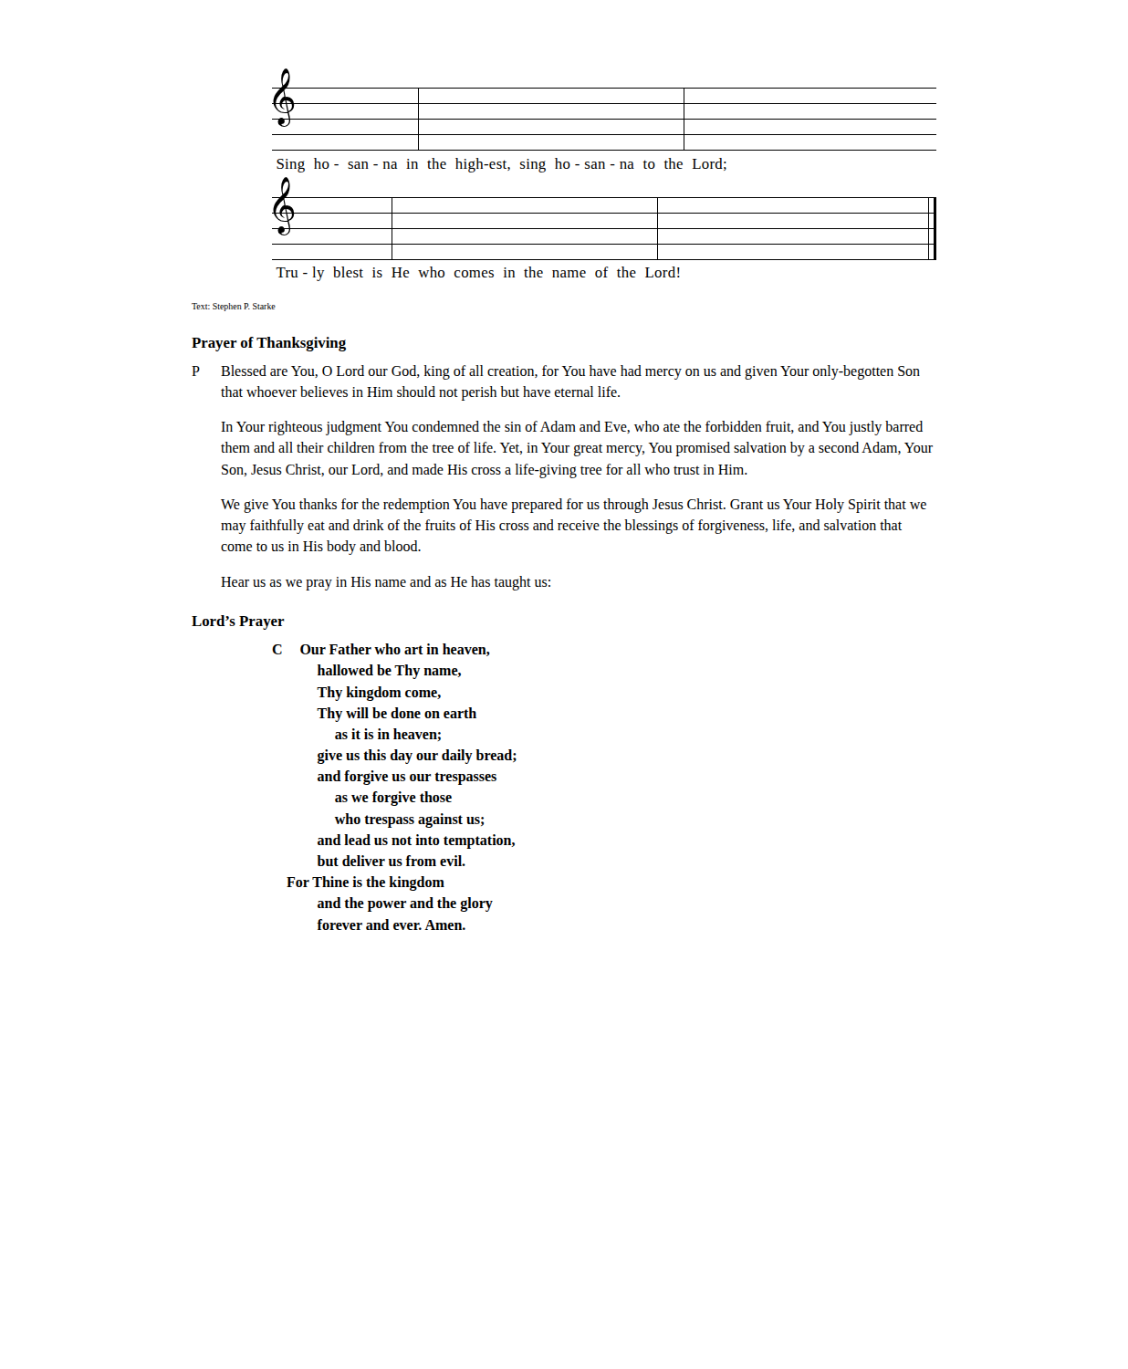𝄞
Sing ho -san - na in the high-est, sing ho - san - na to the Lord;
𝄞
Tru - ly blest is He who comes in the name of the Lord!
Text: Stephen P. Starke
Prayer of Thanksgiving
P
Blessed are You, O Lord our God, king of all creation, for You have had mercy on us and given Your only-begotten Son that whoever believes in Him should not perish but have eternal life.
In Your righteous judgment You condemned the sin of Adam and Eve, who ate the forbidden fruit, and You justly barred them and all their children from the tree of life. Yet, in Your great mercy, You promised salvation by a second Adam, Your Son, Jesus Christ, our Lord, and made His cross a life-giving tree for all who trust in Him.
We give You thanks for the redemption You have prepared for us through Jesus Christ. Grant us Your Holy Spirit that we may faithfully eat and drink of the fruits of His cross and receive the blessings of forgiveness, life, and salvation that come to us in His body and blood.
Hear us as we pray in His name and as He has taught us:
Lord’s Prayer
C
Our Father who art in heaven,
hallowed be Thy name,
Thy kingdom come,
Thy will be done on earth
as it is in heaven;
give us this day our daily bread;
and forgive us our trespasses
as we forgive those
who trespass against us;
and lead us not into temptation,
but deliver us from evil.
For Thine is the kingdom
and the power and the glory
forever and ever. Amen.